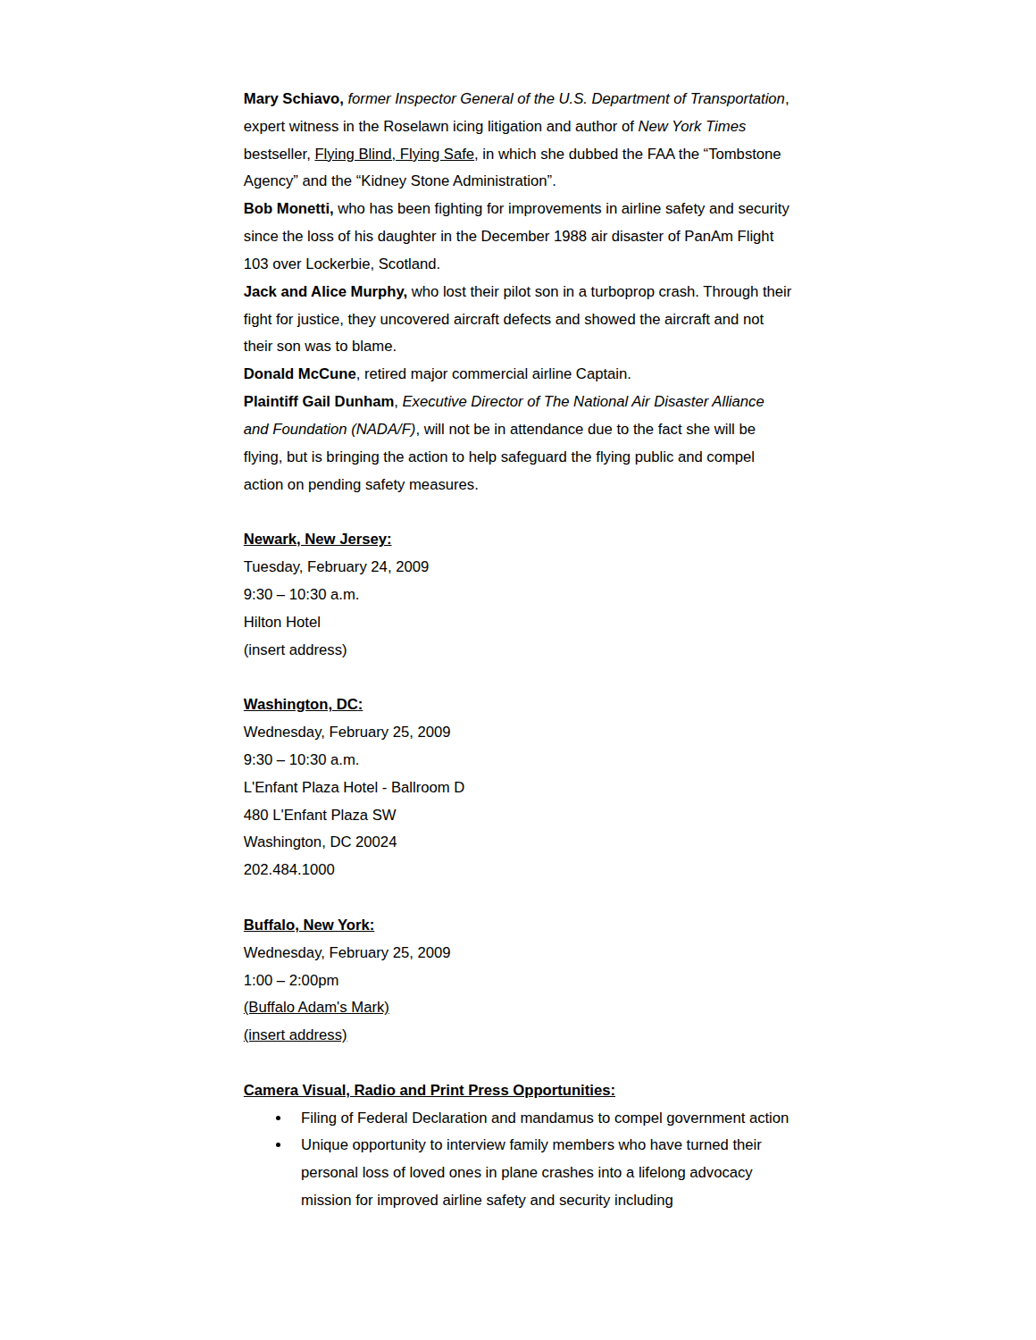Mary Schiavo, former Inspector General of the U.S. Department of Transportation, expert witness in the Roselawn icing litigation and author of New York Times bestseller, Flying Blind, Flying Safe, in which she dubbed the FAA the “Tombstone Agency” and the “Kidney Stone Administration”.
Bob Monetti, who has been fighting for improvements in airline safety and security since the loss of his daughter in the December 1988 air disaster of PanAm Flight 103 over Lockerbie, Scotland.
Jack and Alice Murphy, who lost their pilot son in a turboprop crash. Through their fight for justice, they uncovered aircraft defects and showed the aircraft and not their son was to blame.
Donald McCune, retired major commercial airline Captain.
Plaintiff Gail Dunham, Executive Director of The National Air Disaster Alliance and Foundation (NADA/F), will not be in attendance due to the fact she will be flying, but is bringing the action to help safeguard the flying public and compel action on pending safety measures.
Newark, New Jersey:
Tuesday, February 24, 2009
9:30 – 10:30 a.m.
Hilton Hotel
(insert address)
Washington, DC:
Wednesday, February 25, 2009
9:30 – 10:30 a.m.
L'Enfant Plaza Hotel - Ballroom D
480 L'Enfant Plaza SW
Washington, DC 20024
202.484.1000
Buffalo, New York:
Wednesday, February 25, 2009
1:00 – 2:00pm
(Buffalo Adam's Mark)
(insert address)
Camera Visual, Radio and Print Press Opportunities:
Filing of Federal Declaration and mandamus to compel government action
Unique opportunity to interview family members who have turned their personal loss of loved ones in plane crashes into a lifelong advocacy mission for improved airline safety and security including